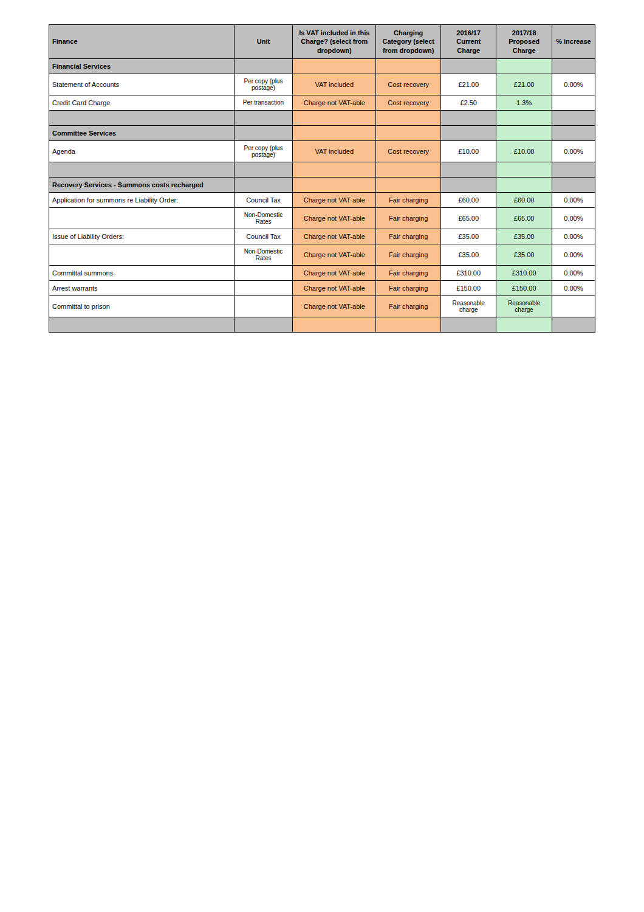| Finance | Unit | Is VAT included in this Charge? (select from dropdown) | Charging Category (select from dropdown) | 2016/17 Current Charge | 2017/18 Proposed Charge | % increase |
| --- | --- | --- | --- | --- | --- | --- |
| Financial Services | | | | | | |
| Statement of Accounts | Per copy (plus postage) | VAT included | Cost recovery | £21.00 | £21.00 | 0.00% |
| Credit Card Charge | Per transaction | Charge not VAT-able | Cost recovery | £2.50 | 1.3% | |
| Committee Services | | | | | | |
| Agenda | Per copy (plus postage) | VAT included | Cost recovery | £10.00 | £10.00 | 0.00% |
| Recovery Services - Summons costs recharged | | | | | | |
| Application for summons re Liability Order: | Council Tax | Charge not VAT-able | Fair charging | £60.00 | £60.00 | 0.00% |
| | Non-Domestic Rates | Charge not VAT-able | Fair charging | £65.00 | £65.00 | 0.00% |
| Issue of Liability Orders: | Council Tax | Charge not VAT-able | Fair charging | £35.00 | £35.00 | 0.00% |
| | Non-Domestic Rates | Charge not VAT-able | Fair charging | £35.00 | £35.00 | 0.00% |
| Committal summons | | Charge not VAT-able | Fair charging | £310.00 | £310.00 | 0.00% |
| Arrest warrants | | Charge not VAT-able | Fair charging | £150.00 | £150.00 | 0.00% |
| Committal to prison | | Charge not VAT-able | Fair charging | Reasonable charge | Reasonable charge | |